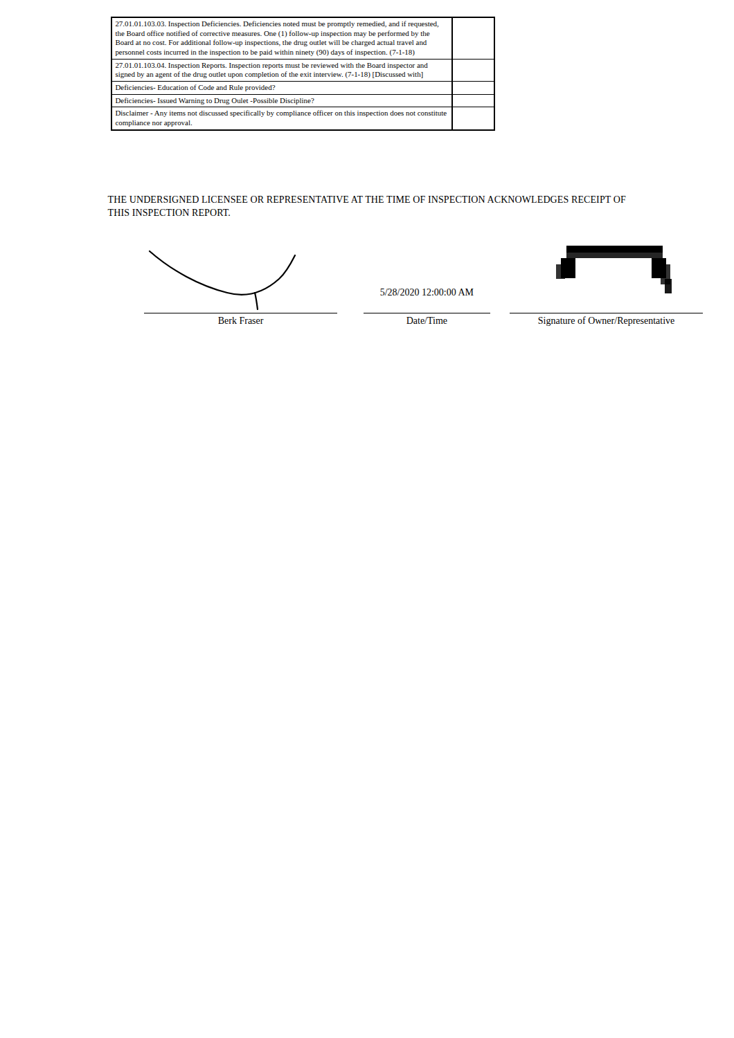| 27.01.01.103.03. Inspection Deficiencies. Deficiencies noted must be promptly remedied, and if requested, the Board office notified of corrective measures. One (1) follow-up inspection may be performed by the Board at no cost. For additional follow-up inspections, the drug outlet will be charged actual travel and personnel costs incurred in the inspection to be paid within ninety (90) days of inspection. (7-1-18) | |
| 27.01.01.103.04. Inspection Reports. Inspection reports must be reviewed with the Board inspector and signed by an agent of the drug outlet upon completion of the exit interview. (7-1-18) [Discussed with] | |
| Deficiencies- Education of Code and Rule provided? | |
| Deficiencies- Issued Warning to Drug Oulet -Possible Discipline? | |
| Disclaimer - Any items not discussed specifically by compliance officer on this inspection does not constitute compliance nor approval. | |
THE UNDERSIGNED LICENSEE OR REPRESENTATIVE AT THE TIME OF INSPECTION ACKNOWLEDGES RECEIPT OF THIS INSPECTION REPORT.
Berk Fraser
5/28/2020 12:00:00 AM
Date/Time
Signature of Owner/Representative